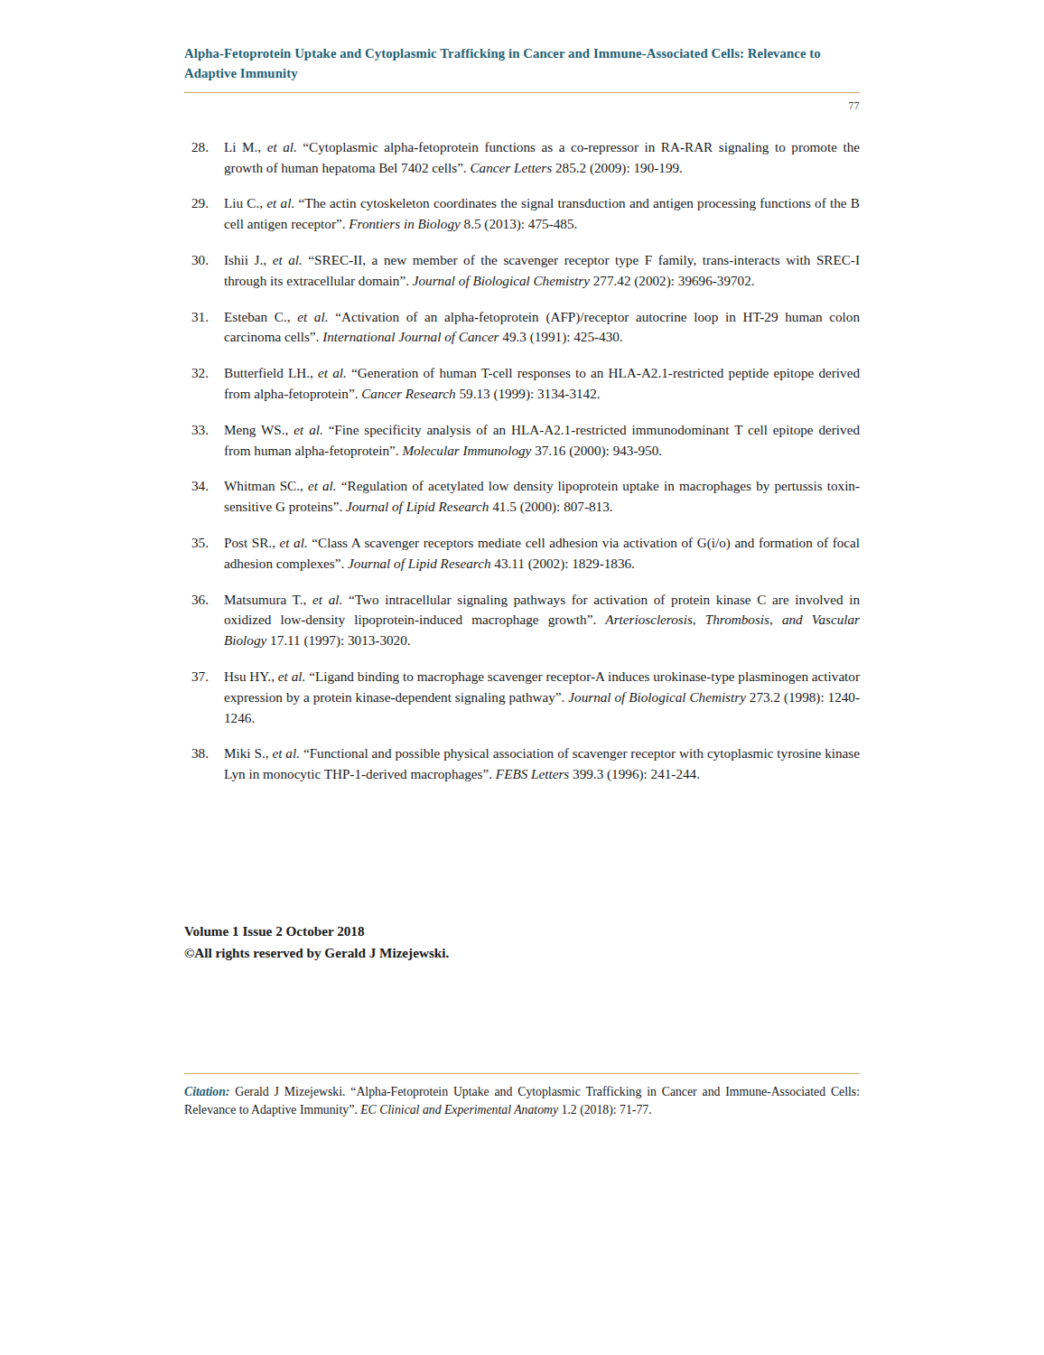Alpha-Fetoprotein Uptake and Cytoplasmic Trafficking in Cancer and Immune-Associated Cells: Relevance to Adaptive Immunity
77
Li M., et al. “Cytoplasmic alpha-fetoprotein functions as a co-repressor in RA-RAR signaling to promote the growth of human hepatoma Bel 7402 cells”. Cancer Letters 285.2 (2009): 190-199.
Liu C., et al. “The actin cytoskeleton coordinates the signal transduction and antigen processing functions of the B cell antigen receptor”. Frontiers in Biology 8.5 (2013): 475-485.
Ishii J., et al. “SREC-II, a new member of the scavenger receptor type F family, trans-interacts with SREC-I through its extracellular domain”. Journal of Biological Chemistry 277.42 (2002): 39696-39702.
Esteban C., et al. “Activation of an alpha-fetoprotein (AFP)/receptor autocrine loop in HT-29 human colon carcinoma cells”. International Journal of Cancer 49.3 (1991): 425-430.
Butterfield LH., et al. “Generation of human T-cell responses to an HLA-A2.1-restricted peptide epitope derived from alpha-fetoprotein”. Cancer Research 59.13 (1999): 3134-3142.
Meng WS., et al. “Fine specificity analysis of an HLA-A2.1-restricted immunodominant T cell epitope derived from human alpha-fetoprotein”. Molecular Immunology 37.16 (2000): 943-950.
Whitman SC., et al. “Regulation of acetylated low density lipoprotein uptake in macrophages by pertussis toxin-sensitive G proteins”. Journal of Lipid Research 41.5 (2000): 807-813.
Post SR., et al. “Class A scavenger receptors mediate cell adhesion via activation of G(i/o) and formation of focal adhesion complexes”. Journal of Lipid Research 43.11 (2002): 1829-1836.
Matsumura T., et al. “Two intracellular signaling pathways for activation of protein kinase C are involved in oxidized low-density lipoprotein-induced macrophage growth”. Arteriosclerosis, Thrombosis, and Vascular Biology 17.11 (1997): 3013-3020.
Hsu HY., et al. “Ligand binding to macrophage scavenger receptor-A induces urokinase-type plasminogen activator expression by a protein kinase-dependent signaling pathway”. Journal of Biological Chemistry 273.2 (1998): 1240-1246.
Miki S., et al. “Functional and possible physical association of scavenger receptor with cytoplasmic tyrosine kinase Lyn in monocytic THP-1-derived macrophages”. FEBS Letters 399.3 (1996): 241-244.
Volume 1 Issue 2 October 2018
©All rights reserved by Gerald J Mizejewski.
Citation: Gerald J Mizejewski. “Alpha-Fetoprotein Uptake and Cytoplasmic Trafficking in Cancer and Immune-Associated Cells: Relevance to Adaptive Immunity”. EC Clinical and Experimental Anatomy 1.2 (2018): 71-77.